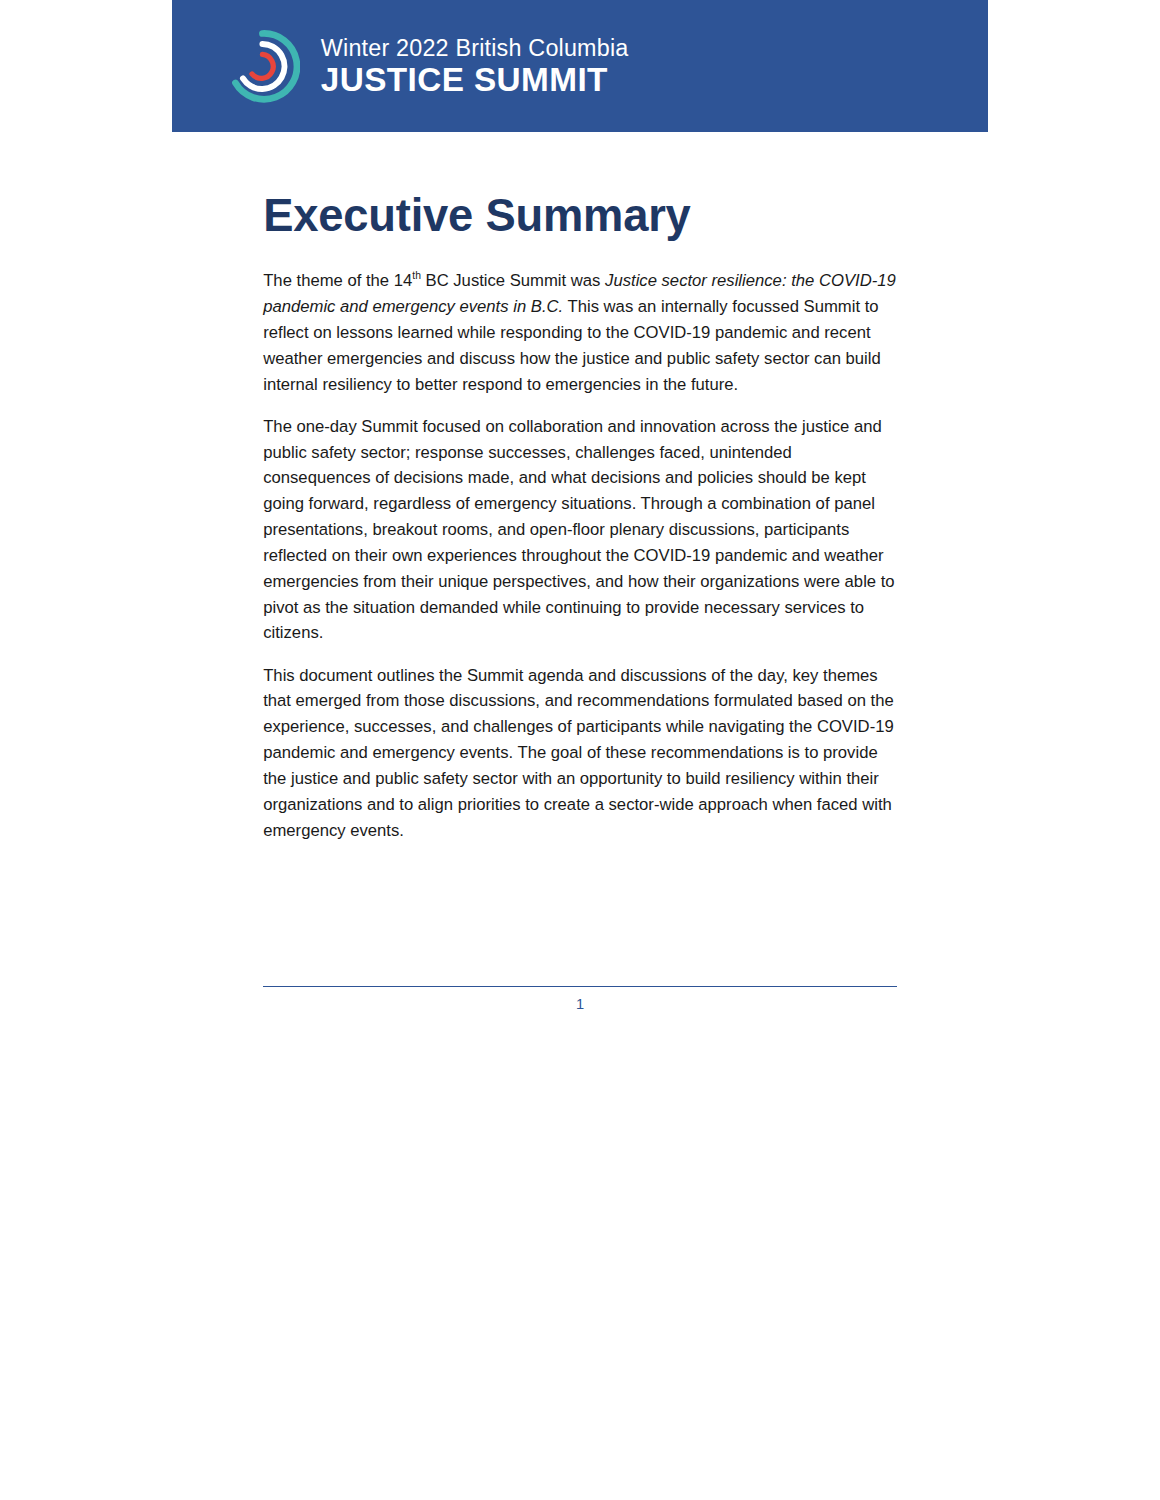Winter 2022 British Columbia JUSTICE SUMMIT
Executive Summary
The theme of the 14th BC Justice Summit was Justice sector resilience: the COVID-19 pandemic and emergency events in B.C. This was an internally focussed Summit to reflect on lessons learned while responding to the COVID-19 pandemic and recent weather emergencies and discuss how the justice and public safety sector can build internal resiliency to better respond to emergencies in the future.
The one-day Summit focused on collaboration and innovation across the justice and public safety sector; response successes, challenges faced, unintended consequences of decisions made, and what decisions and policies should be kept going forward, regardless of emergency situations. Through a combination of panel presentations, breakout rooms, and open-floor plenary discussions, participants reflected on their own experiences throughout the COVID-19 pandemic and weather emergencies from their unique perspectives, and how their organizations were able to pivot as the situation demanded while continuing to provide necessary services to citizens.
This document outlines the Summit agenda and discussions of the day, key themes that emerged from those discussions, and recommendations formulated based on the experience, successes, and challenges of participants while navigating the COVID-19 pandemic and emergency events. The goal of these recommendations is to provide the justice and public safety sector with an opportunity to build resiliency within their organizations and to align priorities to create a sector-wide approach when faced with emergency events.
1